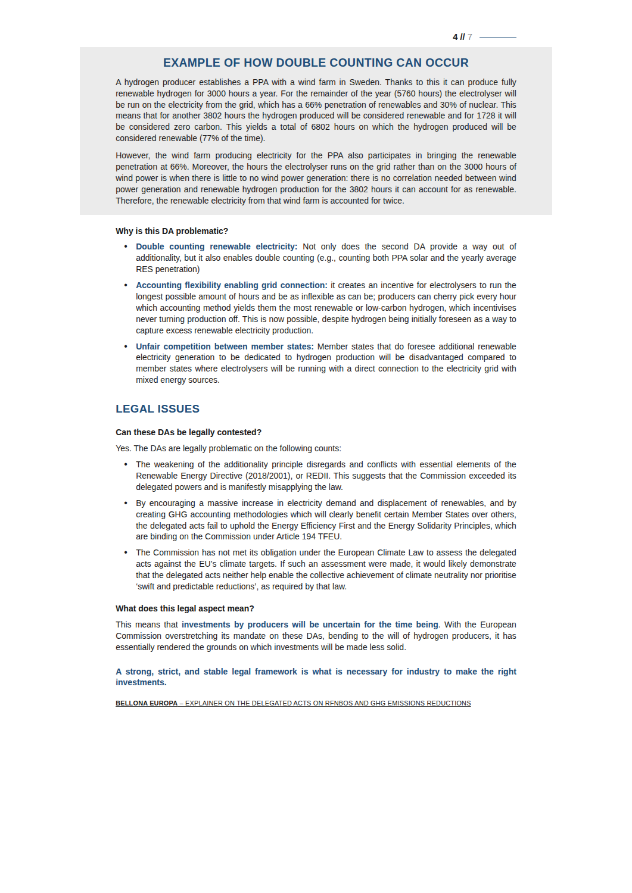4 // 7
EXAMPLE OF HOW DOUBLE COUNTING CAN OCCUR
A hydrogen producer establishes a PPA with a wind farm in Sweden. Thanks to this it can produce fully renewable hydrogen for 3000 hours a year. For the remainder of the year (5760 hours) the electrolyser will be run on the electricity from the grid, which has a 66% penetration of renewables and 30% of nuclear. This means that for another 3802 hours the hydrogen produced will be considered renewable and for 1728 it will be considered zero carbon. This yields a total of 6802 hours on which the hydrogen produced will be considered renewable (77% of the time).
However, the wind farm producing electricity for the PPA also participates in bringing the renewable penetration at 66%. Moreover, the hours the electrolyser runs on the grid rather than on the 3000 hours of wind power is when there is little to no wind power generation: there is no correlation needed between wind power generation and renewable hydrogen production for the 3802 hours it can account for as renewable. Therefore, the renewable electricity from that wind farm is accounted for twice.
Why is this DA problematic?
Double counting renewable electricity: Not only does the second DA provide a way out of additionality, but it also enables double counting (e.g., counting both PPA solar and the yearly average RES penetration)
Accounting flexibility enabling grid connection: it creates an incentive for electrolysers to run the longest possible amount of hours and be as inflexible as can be; producers can cherry pick every hour which accounting method yields them the most renewable or low-carbon hydrogen, which incentivises never turning production off. This is now possible, despite hydrogen being initially foreseen as a way to capture excess renewable electricity production.
Unfair competition between member states: Member states that do foresee additional renewable electricity generation to be dedicated to hydrogen production will be disadvantaged compared to member states where electrolysers will be running with a direct connection to the electricity grid with mixed energy sources.
LEGAL ISSUES
Can these DAs be legally contested?
Yes. The DAs are legally problematic on the following counts:
The weakening of the additionality principle disregards and conflicts with essential elements of the Renewable Energy Directive (2018/2001), or REDII. This suggests that the Commission exceeded its delegated powers and is manifestly misapplying the law.
By encouraging a massive increase in electricity demand and displacement of renewables, and by creating GHG accounting methodologies which will clearly benefit certain Member States over others, the delegated acts fail to uphold the Energy Efficiency First and the Energy Solidarity Principles, which are binding on the Commission under Article 194 TFEU.
The Commission has not met its obligation under the European Climate Law to assess the delegated acts against the EU’s climate targets. If such an assessment were made, it would likely demonstrate that the delegated acts neither help enable the collective achievement of climate neutrality nor prioritise ‘swift and predictable reductions’, as required by that law.
What does this legal aspect mean?
This means that investments by producers will be uncertain for the time being. With the European Commission overstretching its mandate on these DAs, bending to the will of hydrogen producers, it has essentially rendered the grounds on which investments will be made less solid.
A strong, strict, and stable legal framework is what is necessary for industry to make the right investments.
BELLONA EUROPA – EXPLAINER ON THE DELEGATED ACTS ON RFNBOS AND GHG EMISSIONS REDUCTIONS